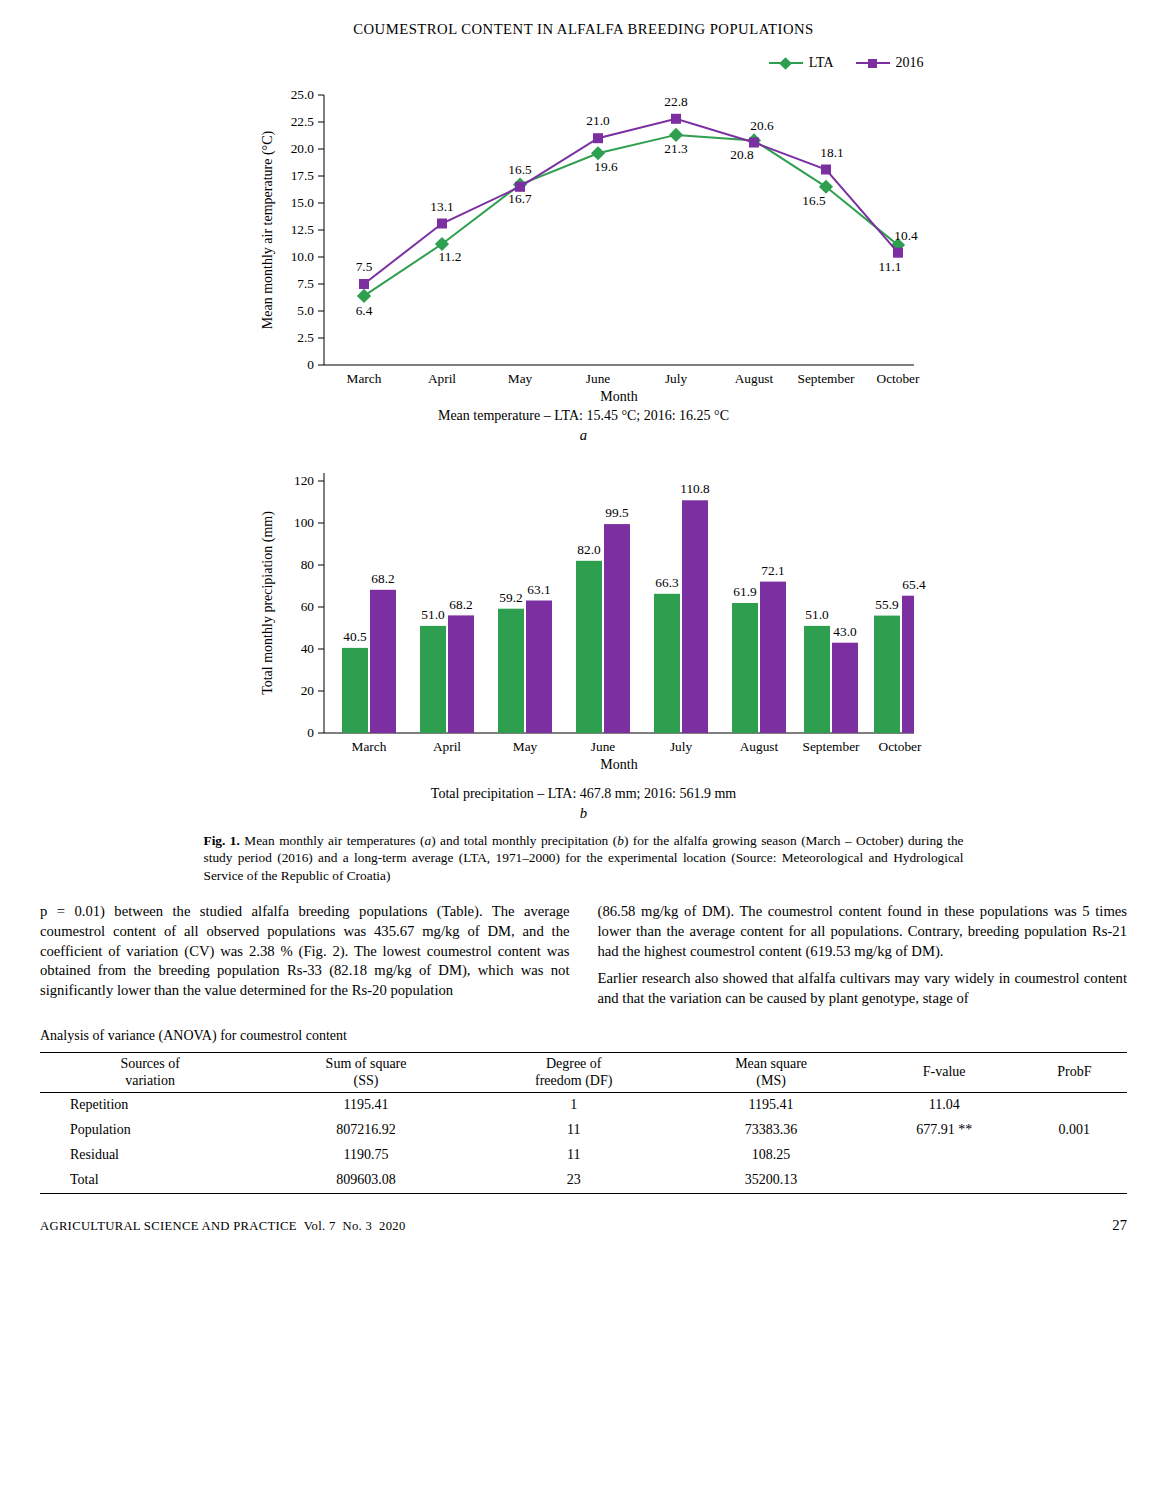COUMESTROL CONTENT IN ALFALFA BREEDING POPULATIONS
LTA
2016
0 2.5 5.0 7.5 10.0 12.5 15.0 17.5 20.0 22.5 25.0 Mean monthly air temperature (°C) March April May June July August September October Month 7.5 13.1 16.5 21.0 22.8 20.6 18.1 10.4 6.4 11.2 16.7 19.6 21.3 20.8 16.5 11.1
Mean temperature – LTA: 15.45 °C; 2016: 16.25 °C
a
0 20 40 60 80 100 120 Total monthly precipiation (mm) 40.5 68.2 51.0 68.2 59.2 63.1 82.0 99.5 66.3 110.8 61.9 72.1 51.0 43.0 55.9 65.4 March April May June July August September October Month
Total precipitation – LTA: 467.8 mm; 2016: 561.9 mm
b
Fig. 1. Mean monthly air temperatures (a) and total monthly precipitation (b) for the alfalfa growing season (March – October) during the study period (2016) and a long-term average (LTA, 1971–2000) for the experimental location (Source: Meteorological and Hydrological Service of the Republic of Croatia)
p = 0.01) between the studied alfalfa breeding populations (Table). The average coumestrol content of all observed populations was 435.67 mg/kg of DM, and the coefficient of variation (CV) was 2.38 % (Fig. 2). The lowest coumestrol content was obtained from the breeding population Rs-33 (82.18 mg/kg of DM), which was not significantly lower than the value determined for the Rs-20 population
(86.58 mg/kg of DM). The coumestrol content found in these populations was 5 times lower than the average content for all populations. Contrary, breeding population Rs-21 had the highest coumestrol content (619.53 mg/kg of DM).
Earlier research also showed that alfalfa cultivars may vary widely in coumestrol content and that the variation can be caused by plant genotype, stage of
Analysis of variance (ANOVA) for coumestrol content
| Sources of variation | Sum of square (SS) | Degree of freedom (DF) | Mean square (MS) | F-value | ProbF |
| --- | --- | --- | --- | --- | --- |
| Repetition | 1195.41 | 1 | 1195.41 | 11.04 | |
| Population | 807216.92 | 11 | 73383.36 | 677.91 ** | 0.001 |
| Residual | 1190.75 | 11 | 108.25 | | |
| Total | 809603.08 | 23 | 35200.13 | | |
AGRICULTURAL SCIENCE AND PRACTICE Vol. 7 No. 3 2020
27